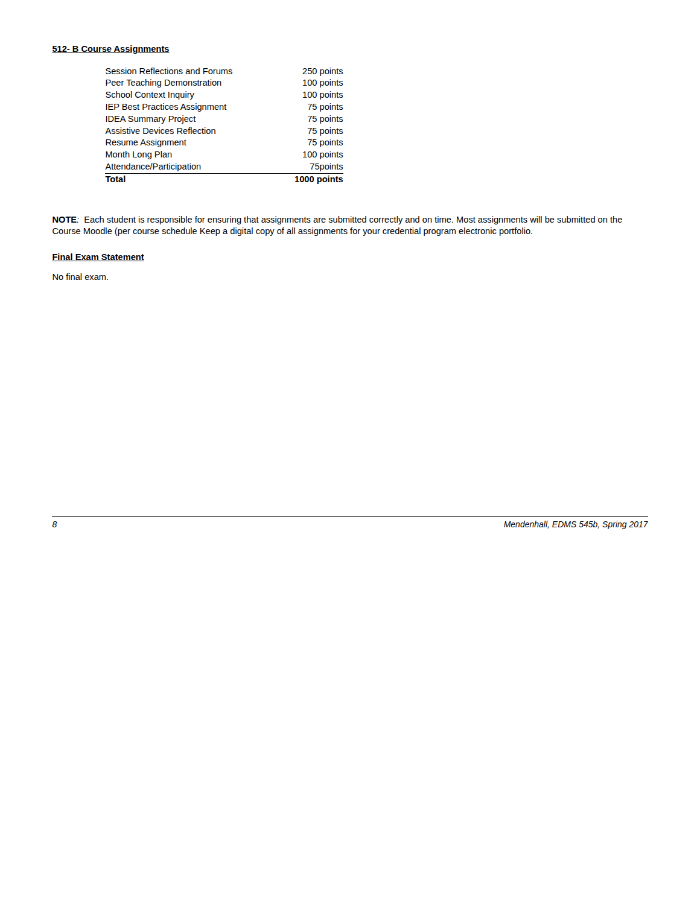512- B Course Assignments
| Session Reflections and Forums | 250 points |
| Peer Teaching Demonstration | 100 points |
| School Context Inquiry | 100 points |
| IEP Best Practices Assignment | 75 points |
| IDEA Summary Project | 75 points |
| Assistive Devices Reflection | 75 points |
| Resume Assignment | 75 points |
| Month Long Plan | 100 points |
| Attendance/Participation | 75points |
| Total | 1000 points |
NOTE: Each student is responsible for ensuring that assignments are submitted correctly and on time. Most assignments will be submitted on the Course Moodle (per course schedule Keep a digital copy of all assignments for your credential program electronic portfolio.
Final Exam Statement
No final exam.
8 Mendenhall, EDMS 545b, Spring 2017